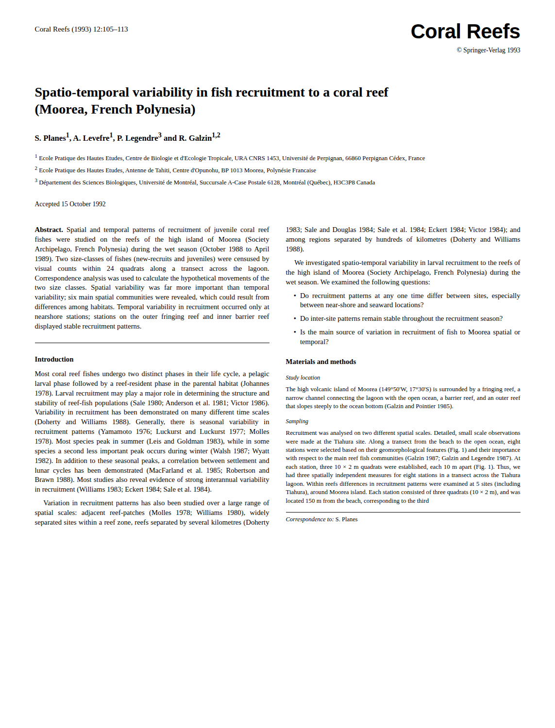Coral Reefs (1993) 12:105–113
Coral Reefs
© Springer-Verlag 1993
Spatio-temporal variability in fish recruitment to a coral reef
(Moorea, French Polynesia)
S. Planes1, A. Levefre1, P. Legendre3 and R. Galzin1,2
1 Ecole Pratique des Hautes Etudes, Centre de Biologie et d'Ecologie Tropicale, URA CNRS 1453, Université de Perpignan, 66860 Perpignan Cédex, France
2 Ecole Pratique des Hautes Etudes, Antenne de Tahiti, Centre d'Opunohu, BP 1013 Moorea, Polynésie Francaise
3 Département des Sciences Biologiques, Université de Montréal, Succursale A-Case Postale 6128, Montréal (Québec), H3C3P8 Canada
Accepted 15 October 1992
Abstract. Spatial and temporal patterns of recruitment of juvenile coral reef fishes were studied on the reefs of the high island of Moorea (Society Archipelago, French Polynesia) during the wet season (October 1988 to April 1989). Two size-classes of fishes (new-recruits and juveniles) were censused by visual counts within 24 quadrats along a transect across the lagoon. Correspondence analysis was used to calculate the hypothetical movements of the two size classes. Spatial variability was far more important than temporal variability; six main spatial communities were revealed, which could result from differences among habitats. Temporal variability in recruitment occurred only at nearshore stations; stations on the outer fringing reef and inner barrier reef displayed stable recruitment patterns.
Introduction
Most coral reef fishes undergo two distinct phases in their life cycle, a pelagic larval phase followed by a reef-resident phase in the parental habitat (Johannes 1978). Larval recruitment may play a major role in determining the structure and stability of reef-fish populations (Sale 1980; Anderson et al. 1981; Victor 1986). Variability in recruitment has been demonstrated on many different time scales (Doherty and Williams 1988). Generally, there is seasonal variability in recruitment patterns (Yamamoto 1976; Luckurst and Luckurst 1977; Molles 1978). Most species peak in summer (Leis and Goldman 1983), while in some species a second less important peak occurs during winter (Walsh 1987; Wyatt 1982). In addition to these seasonal peaks, a correlation between settlement and lunar cycles has been demonstrated (MacFarland et al. 1985; Robertson and Brawn 1988). Most studies also reveal evidence of strong interannual variability in recruitment (Williams 1983; Eckert 1984; Sale et al. 1984).
Variation in recruitment patterns has also been studied over a large range of spatial scales: adjacent reef-patches (Molles 1978; Williams 1980), widely separated sites within a reef zone, reefs separated by several kilometres (Doherty 1983; Sale and Douglas 1984; Sale et al. 1984; Eckert 1984; Victor 1984); and among regions separated by hundreds of kilometres (Doherty and Williams 1988).
We investigated spatio-temporal variability in larval recruitment to the reefs of the high island of Moorea (Society Archipelago, French Polynesia) during the wet season. We examined the following questions:
Do recruitment patterns at any one time differ between sites, especially between near-shore and seaward locations?
Do inter-site patterns remain stable throughout the recruitment season?
Is the main source of variation in recruitment of fish to Moorea spatial or temporal?
Materials and methods
Study location
The high volcanic island of Moorea (149°50'W, 17°30'S) is surrounded by a fringing reef, a narrow channel connecting the lagoon with the open ocean, a barrier reef, and an outer reef that slopes steeply to the ocean bottom (Galzin and Pointier 1985).
Sampling
Recruitment was analysed on two different spatial scales. Detailed, small scale observations were made at the Tiahura site. Along a transect from the beach to the open ocean, eight stations were selected based on their geomorphological features (Fig. 1) and their importance with respect to the main reef fish communities (Galzin 1987; Galzin and Legendre 1987). At each station, three 10 × 2 m quadrats were established, each 10 m apart (Fig. 1). Thus, we had three spatially independent measures for eight stations in a transect across the Tiahura lagoon. Within reefs differences in recruitment patterns were examined at 5 sites (including Tiahura), around Moorea island. Each station consisted of three quadrats (10 × 2 m), and was located 150 m from the beach, corresponding to the third
Correspondence to: S. Planes